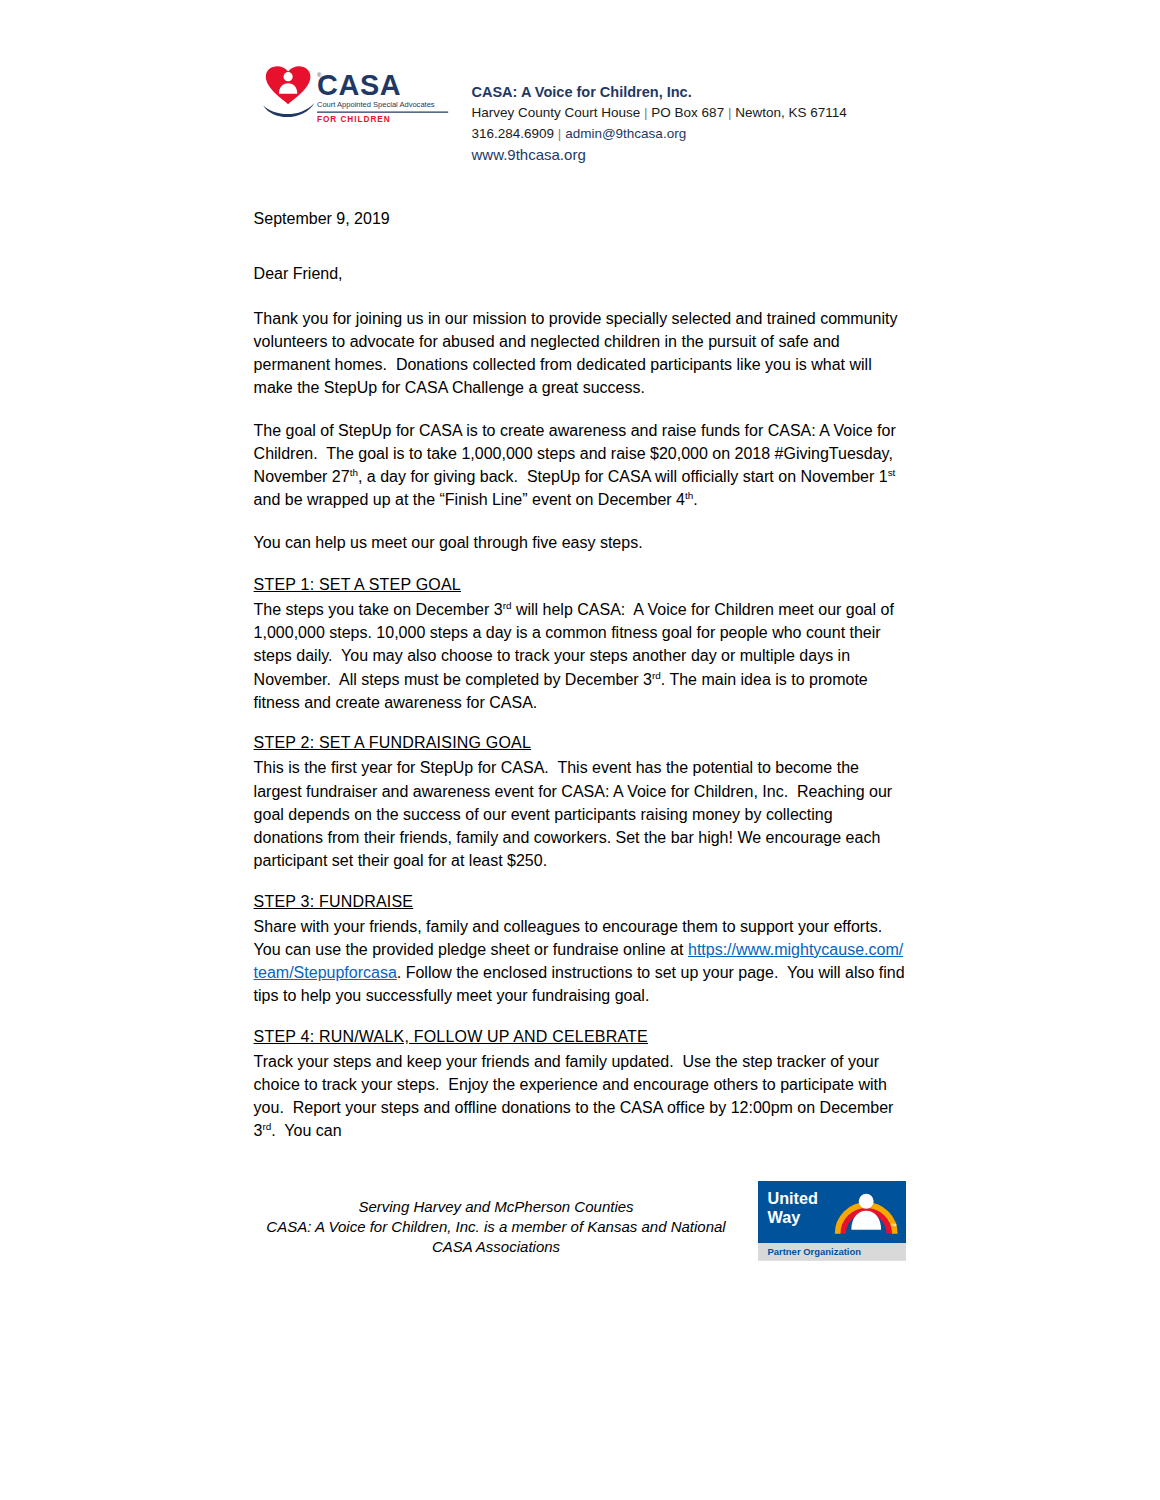CASA logo CASA ® Court Appointed Special Advocates FOR CHILDREN
CASA: A Voice for Children, Inc.
Harvey County Court House | PO Box 687 | Newton, KS 67114
316.284.6909 | admin@9thcasa.org
www.9thcasa.org
September 9, 2019
Dear Friend,
Thank you for joining us in our mission to provide specially selected and trained community volunteers to advocate for abused and neglected children in the pursuit of safe and permanent homes. Donations collected from dedicated participants like you is what will make the StepUp for CASA Challenge a great success.
The goal of StepUp for CASA is to create awareness and raise funds for CASA: A Voice for Children. The goal is to take 1,000,000 steps and raise $20,000 on 2018 #GivingTuesday, November 27th, a day for giving back. StepUp for CASA will officially start on November 1st and be wrapped up at the “Finish Line” event on December 4th.
You can help us meet our goal through five easy steps.
STEP 1: SET A STEP GOAL
The steps you take on December 3rd will help CASA: A Voice for Children meet our goal of 1,000,000 steps. 10,000 steps a day is a common fitness goal for people who count their steps daily. You may also choose to track your steps another day or multiple days in November. All steps must be completed by December 3rd. The main idea is to promote fitness and create awareness for CASA.
STEP 2: SET A FUNDRAISING GOAL
This is the first year for StepUp for CASA. This event has the potential to become the largest fundraiser and awareness event for CASA: A Voice for Children, Inc. Reaching our goal depends on the success of our event participants raising money by collecting donations from their friends, family and coworkers. Set the bar high! We encourage each participant set their goal for at least $250.
STEP 3: FUNDRAISE
Share with your friends, family and colleagues to encourage them to support your efforts. You can use the provided pledge sheet or fundraise online at https://www.mightycause.com/team/Stepupforcasa. Follow the enclosed instructions to set up your page. You will also find tips to help you successfully meet your fundraising goal.
STEP 4: RUN/WALK, FOLLOW UP AND CELEBRATE
Track your steps and keep your friends and family updated. Use the step tracker of your choice to track your steps. Enjoy the experience and encourage others to participate with you. Report your steps and offline donations to the CASA office by 12:00pm on December 3rd. You can
Serving Harvey and McPherson Counties
CASA: A Voice for Children, Inc. is a member of Kansas and National CASA Associations
United Way Partner Organization United Way ™ Partner Organization